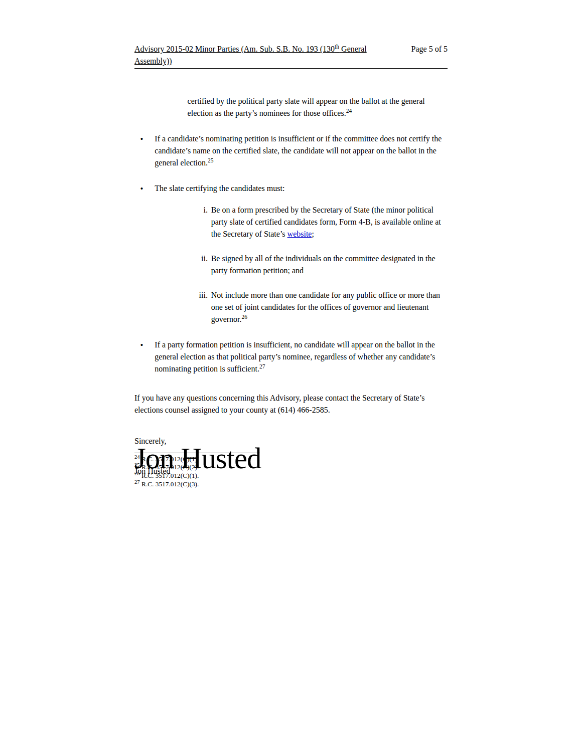Advisory 2015-02 Minor Parties (Am. Sub. S.B. No. 193 (130th General Assembly)) Page 5 of 5
certified by the political party slate will appear on the ballot at the general election as the party’s nominees for those offices.24
If a candidate’s nominating petition is insufficient or if the committee does not certify the candidate’s name on the certified slate, the candidate will not appear on the ballot in the general election.25
The slate certifying the candidates must:
Be on a form prescribed by the Secretary of State (the minor political party slate of certified candidates form, Form 4-B, is available online at the Secretary of State’s website;
Be signed by all of the individuals on the committee designated in the party formation petition; and
Not include more than one candidate for any public office or more than one set of joint candidates for the offices of governor and lieutenant governor.26
If a party formation petition is insufficient, no candidate will appear on the ballot in the general election as that political party’s nominee, regardless of whether any candidate’s nominating petition is sufficient.27
If you have any questions concerning this Advisory, please contact the Secretary of State’s elections counsel assigned to your county at (614) 466-2585.
Sincerely,
Jon Husted
Jon Husted
24 R.C. 3517.012(C)(1).
25 R.C. 3517.012(C)(2).
26 R.C. 3517.012(C)(1).
27 R.C. 3517.012(C)(3).